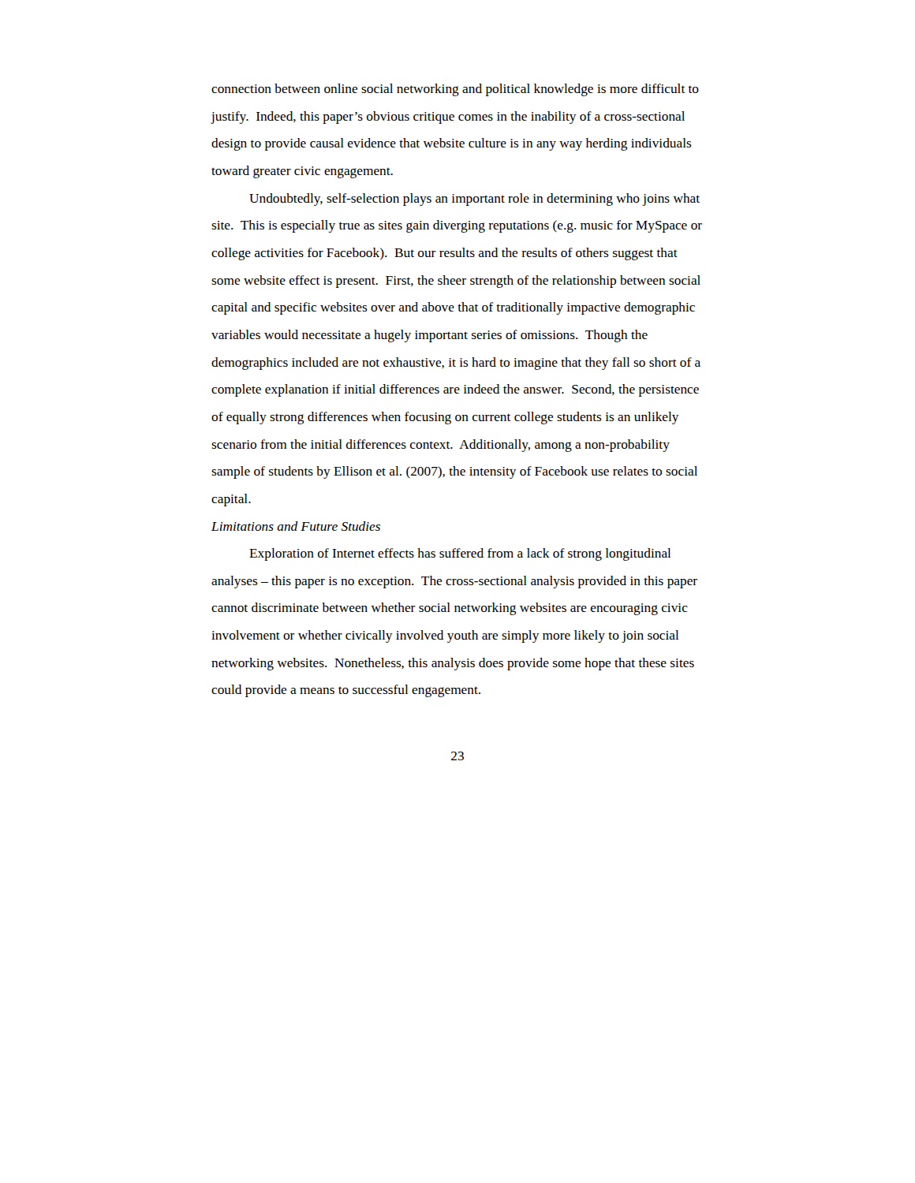connection between online social networking and political knowledge is more difficult to justify. Indeed, this paper’s obvious critique comes in the inability of a cross-sectional design to provide causal evidence that website culture is in any way herding individuals toward greater civic engagement.
Undoubtedly, self-selection plays an important role in determining who joins what site. This is especially true as sites gain diverging reputations (e.g. music for MySpace or college activities for Facebook). But our results and the results of others suggest that some website effect is present. First, the sheer strength of the relationship between social capital and specific websites over and above that of traditionally impactive demographic variables would necessitate a hugely important series of omissions. Though the demographics included are not exhaustive, it is hard to imagine that they fall so short of a complete explanation if initial differences are indeed the answer. Second, the persistence of equally strong differences when focusing on current college students is an unlikely scenario from the initial differences context. Additionally, among a non-probability sample of students by Ellison et al. (2007), the intensity of Facebook use relates to social capital.
Limitations and Future Studies
Exploration of Internet effects has suffered from a lack of strong longitudinal analyses – this paper is no exception. The cross-sectional analysis provided in this paper cannot discriminate between whether social networking websites are encouraging civic involvement or whether civically involved youth are simply more likely to join social networking websites. Nonetheless, this analysis does provide some hope that these sites could provide a means to successful engagement.
23